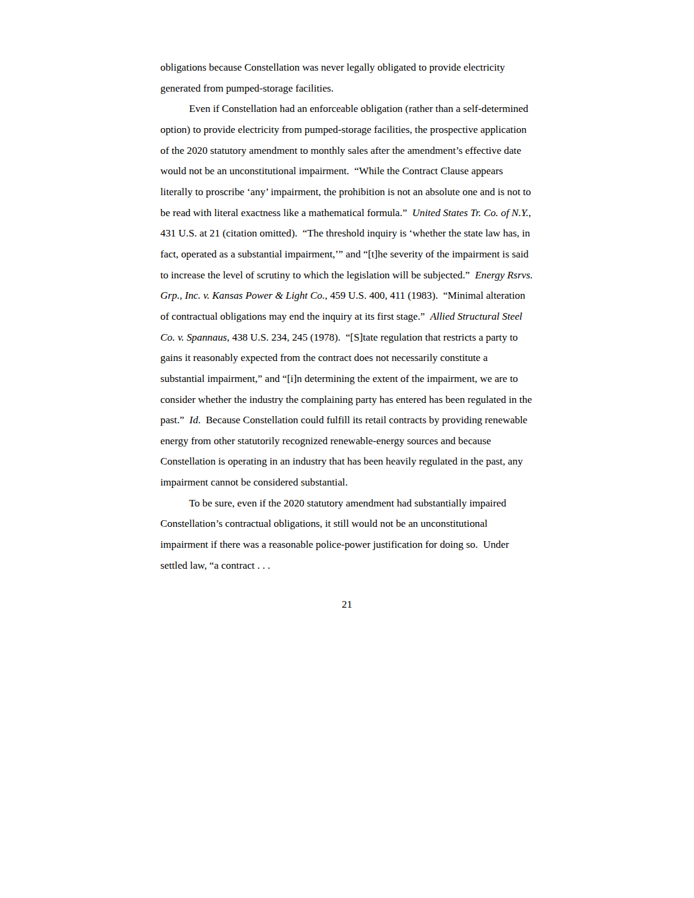obligations because Constellation was never legally obligated to provide electricity generated from pumped-storage facilities.
Even if Constellation had an enforceable obligation (rather than a self-determined option) to provide electricity from pumped-storage facilities, the prospective application of the 2020 statutory amendment to monthly sales after the amendment’s effective date would not be an unconstitutional impairment. “While the Contract Clause appears literally to proscribe ‘any’ impairment, the prohibition is not an absolute one and is not to be read with literal exactness like a mathematical formula.” United States Tr. Co. of N.Y., 431 U.S. at 21 (citation omitted). “The threshold inquiry is ‘whether the state law has, in fact, operated as a substantial impairment,’” and “[t]he severity of the impairment is said to increase the level of scrutiny to which the legislation will be subjected.” Energy Rsrvs. Grp., Inc. v. Kansas Power & Light Co., 459 U.S. 400, 411 (1983). “Minimal alteration of contractual obligations may end the inquiry at its first stage.” Allied Structural Steel Co. v. Spannaus, 438 U.S. 234, 245 (1978). “[S]tate regulation that restricts a party to gains it reasonably expected from the contract does not necessarily constitute a substantial impairment,” and “[i]n determining the extent of the impairment, we are to consider whether the industry the complaining party has entered has been regulated in the past.” Id. Because Constellation could fulfill its retail contracts by providing renewable energy from other statutorily recognized renewable-energy sources and because Constellation is operating in an industry that has been heavily regulated in the past, any impairment cannot be considered substantial.
To be sure, even if the 2020 statutory amendment had substantially impaired Constellation’s contractual obligations, it still would not be an unconstitutional impairment if there was a reasonable police-power justification for doing so. Under settled law, “a contract . . .
21